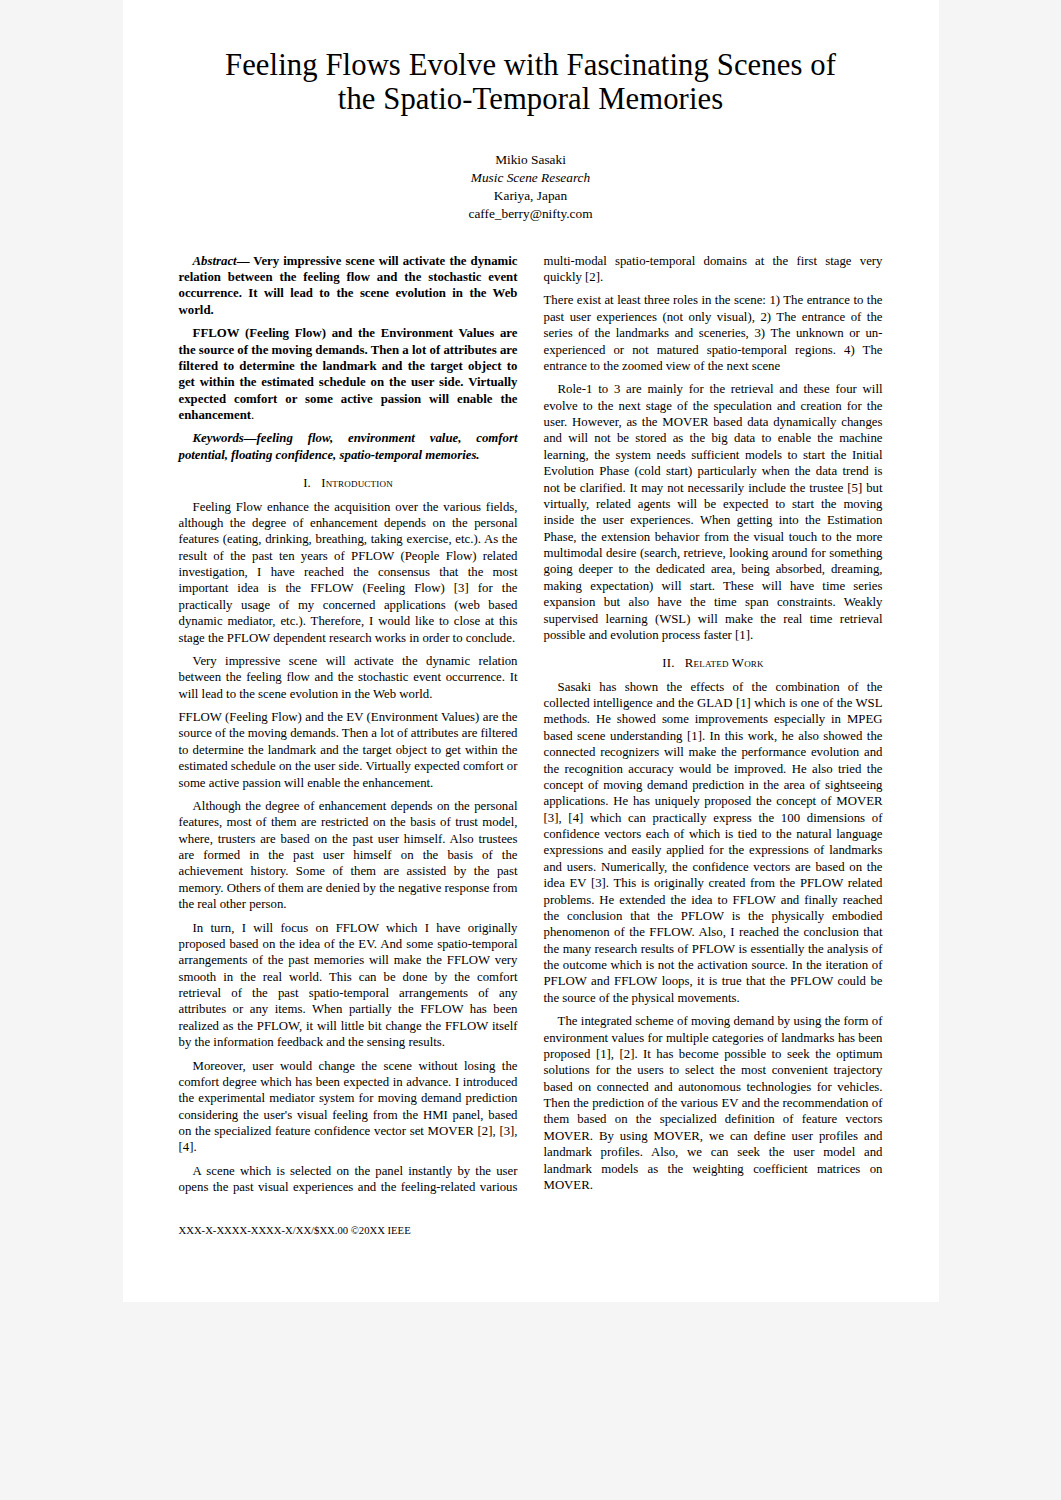Feeling Flows Evolve with Fascinating Scenes of
the Spatio-Temporal Memories
Mikio Sasaki
Music Scene Research
Kariya, Japan
caffe_berry@nifty.com
Abstract— Very impressive scene will activate the dynamic relation between the feeling flow and the stochastic event occurrence. It will lead to the scene evolution in the Web world.
FFLOW (Feeling Flow) and the Environment Values are the source of the moving demands. Then a lot of attributes are filtered to determine the landmark and the target object to get within the estimated schedule on the user side. Virtually expected comfort or some active passion will enable the enhancement.
Keywords—feeling flow, environment value, comfort potential, floating confidence, spatio-temporal memories.
I. Introduction
Feeling Flow enhance the acquisition over the various fields, although the degree of enhancement depends on the personal features (eating, drinking, breathing, taking exercise, etc.). As the result of the past ten years of PFLOW (People Flow) related investigation, I have reached the consensus that the most important idea is the FFLOW (Feeling Flow) [3] for the practically usage of my concerned applications (web based dynamic mediator, etc.). Therefore, I would like to close at this stage the PFLOW dependent research works in order to conclude.
Very impressive scene will activate the dynamic relation between the feeling flow and the stochastic event occurrence. It will lead to the scene evolution in the Web world.
FFLOW (Feeling Flow) and the EV (Environment Values) are the source of the moving demands. Then a lot of attributes are filtered to determine the landmark and the target object to get within the estimated schedule on the user side. Virtually expected comfort or some active passion will enable the enhancement.
Although the degree of enhancement depends on the personal features, most of them are restricted on the basis of trust model, where, trusters are based on the past user himself. Also trustees are formed in the past user himself on the basis of the achievement history. Some of them are assisted by the past memory. Others of them are denied by the negative response from the real other person.
In turn, I will focus on FFLOW which I have originally proposed based on the idea of the EV. And some spatio-temporal arrangements of the past memories will make the FFLOW very smooth in the real world. This can be done by the comfort retrieval of the past spatio-temporal arrangements of any attributes or any items. When partially the FFLOW has been realized as the PFLOW, it will little bit change the FFLOW itself by the information feedback and the sensing results.
Moreover, user would change the scene without losing the comfort degree which has been expected in advance. I introduced the experimental mediator system for moving demand prediction considering the user's visual feeling from the HMI panel, based on the specialized feature confidence vector set MOVER [2], [3], [4].
A scene which is selected on the panel instantly by the user opens the past visual experiences and the feeling-related various multi-modal spatio-temporal domains at the first stage very quickly [2].
There exist at least three roles in the scene: 1) The entrance to the past user experiences (not only visual), 2) The entrance of the series of the landmarks and sceneries, 3) The unknown or un-experienced or not matured spatio-temporal regions. 4) The entrance to the zoomed view of the next scene
Role-1 to 3 are mainly for the retrieval and these four will evolve to the next stage of the speculation and creation for the user. However, as the MOVER based data dynamically changes and will not be stored as the big data to enable the machine learning, the system needs sufficient models to start the Initial Evolution Phase (cold start) particularly when the data trend is not be clarified. It may not necessarily include the trustee [5] but virtually, related agents will be expected to start the moving inside the user experiences. When getting into the Estimation Phase, the extension behavior from the visual touch to the more multimodal desire (search, retrieve, looking around for something going deeper to the dedicated area, being absorbed, dreaming, making expectation) will start. These will have time series expansion but also have the time span constraints. Weakly supervised learning (WSL) will make the real time retrieval possible and evolution process faster [1].
II. Related Work
Sasaki has shown the effects of the combination of the collected intelligence and the GLAD [1] which is one of the WSL methods. He showed some improvements especially in MPEG based scene understanding [1]. In this work, he also showed the connected recognizers will make the performance evolution and the recognition accuracy would be improved. He also tried the concept of moving demand prediction in the area of sightseeing applications. He has uniquely proposed the concept of MOVER [3], [4] which can practically express the 100 dimensions of confidence vectors each of which is tied to the natural language expressions and easily applied for the expressions of landmarks and users. Numerically, the confidence vectors are based on the idea EV [3]. This is originally created from the PFLOW related problems. He extended the idea to FFLOW and finally reached the conclusion that the PFLOW is the physically embodied phenomenon of the FFLOW. Also, I reached the conclusion that the many research results of PFLOW is essentially the analysis of the outcome which is not the activation source. In the iteration of PFLOW and FFLOW loops, it is true that the PFLOW could be the source of the physical movements.
The integrated scheme of moving demand by using the form of environment values for multiple categories of landmarks has been proposed [1], [2]. It has become possible to seek the optimum solutions for the users to select the most convenient trajectory based on connected and autonomous technologies for vehicles. Then the prediction of the various EV and the recommendation of them based on the specialized definition of feature vectors MOVER. By using MOVER, we can define user profiles and landmark profiles. Also, we can seek the user model and landmark models as the weighting coefficient matrices on MOVER.
XXX-X-XXXX-XXXX-X/XX/$XX.00 ©20XX IEEE